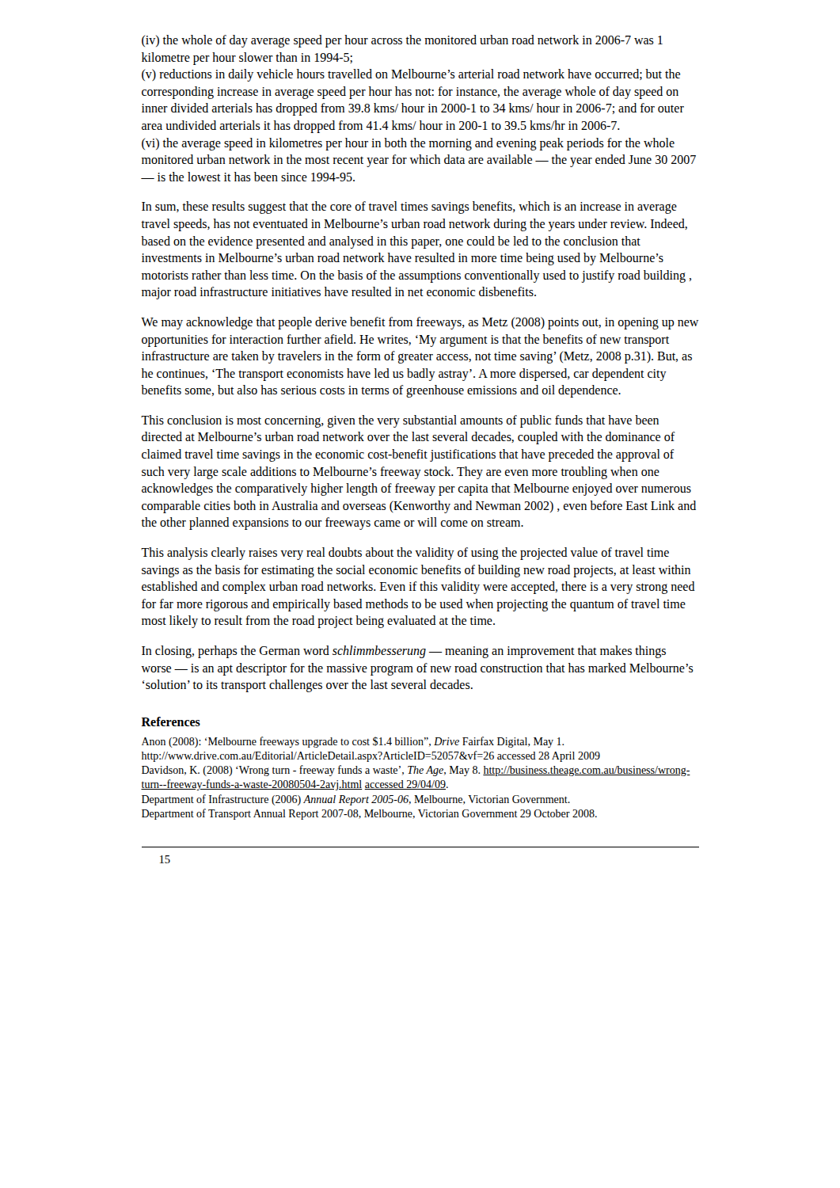(iv) the whole of day average speed per hour across the monitored urban road network in 2006-7 was 1 kilometre per hour slower than in 1994-5;
(v) reductions in daily vehicle hours travelled on Melbourne’s arterial road network have occurred; but the corresponding increase in average speed per hour has not: for instance, the average whole of day speed on inner divided arterials has dropped from 39.8 kms/ hour in 2000-1 to 34 kms/ hour in 2006-7; and for outer area undivided arterials it has dropped from 41.4 kms/ hour in 200-1 to 39.5 kms/hr in 2006-7.
(vi) the average speed in kilometres per hour in both the morning and evening peak periods for the whole monitored urban network in the most recent year for which data are available — the year ended June 30 2007 — is the lowest it has been since 1994-95.
In sum, these results suggest that the core of travel times savings benefits, which is an increase in average travel speeds, has not eventuated in Melbourne’s urban road network during the years under review. Indeed, based on the evidence presented and analysed in this paper, one could be led to the conclusion that investments in Melbourne’s urban road network have resulted in more time being used by Melbourne’s motorists rather than less time. On the basis of the assumptions conventionally used to justify road building , major road infrastructure initiatives have resulted in net economic disbenefits.
We may acknowledge that people derive benefit from freeways, as Metz (2008) points out, in opening up new opportunities for interaction further afield. He writes, ‘My argument is that the benefits of new transport infrastructure are taken by travelers in the form of greater access, not time saving’ (Metz, 2008 p.31). But, as he continues, ‘The transport economists have led us badly astray’. A more dispersed, car dependent city benefits some, but also has serious costs in terms of greenhouse emissions and oil dependence.
This conclusion is most concerning, given the very substantial amounts of public funds that have been directed at Melbourne’s urban road network over the last several decades, coupled with the dominance of claimed travel time savings in the economic cost-benefit justifications that have preceded the approval of such very large scale additions to Melbourne’s freeway stock. They are even more troubling when one acknowledges the comparatively higher length of freeway per capita that Melbourne enjoyed over numerous comparable cities both in Australia and overseas (Kenworthy and Newman 2002) , even before East Link and the other planned expansions to our freeways came or will come on stream.
This analysis clearly raises very real doubts about the validity of using the projected value of travel time savings as the basis for estimating the social economic benefits of building new road projects, at least within established and complex urban road networks. Even if this validity were accepted, there is a very strong need for far more rigorous and empirically based methods to be used when projecting the quantum of travel time most likely to result from the road project being evaluated at the time.
In closing, perhaps the German word schlimmbesserung — meaning an improvement that makes things worse — is an apt descriptor for the massive program of new road construction that has marked Melbourne’s ‘solution’ to its transport challenges over the last several decades.
References
Anon (2008): ‘Melbourne freeways upgrade to cost $1.4 billion”, Drive Fairfax Digital, May 1. http://www.drive.com.au/Editorial/ArticleDetail.aspx?ArticleID=52057&vf=26 accessed 28 April 2009
Davidson, K. (2008) ‘Wrong turn - freeway funds a waste’, The Age, May 8. http://business.theage.com.au/business/wrong-turn--freeway-funds-a-waste-20080504-2avj.html accessed 29/04/09.
Department of Infrastructure (2006) Annual Report 2005-06, Melbourne, Victorian Government.
Department of Transport Annual Report 2007-08, Melbourne, Victorian Government 29 October 2008.
15